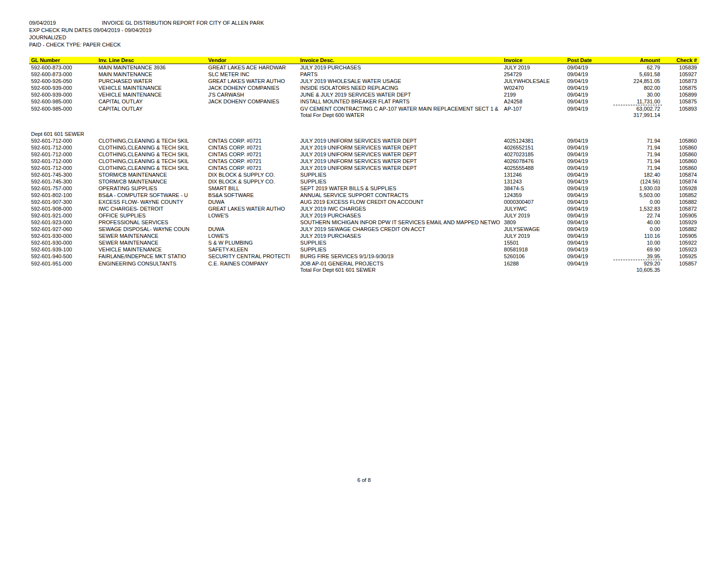09/04/2019 INVOICE GL DISTRIBUTION REPORT FOR CITY OF ALLEN PARK
EXP CHECK RUN DATES 09/04/2019 - 09/04/2019
JOURNALIZED
PAID - CHECK TYPE: PAPER CHECK
| GL Number | Inv. Line Desc | Vendor | Invoice Desc. | Invoice | Post Date | Amount | Check # |
| --- | --- | --- | --- | --- | --- | --- | --- |
| 592-600-873-000 | MAIN MAINTENANCE 3936 | GREAT LAKES ACE HARDWAR | JULY 2019 PURCHASES | JULY 2019 | 09/04/19 | 62.79 | 105839 |
| 592-600-873-000 | MAIN MAINTENANCE | SLC METER INC | PARTS | 254729 | 09/04/19 | 5,691.58 | 105927 |
| 592-600-926-050 | PURCHASED WATER | GREAT LAKES WATER AUTHO | JULY 2019 WHOLESALE WATER USAGE | JULYWHOLESALE | 09/04/19 | 224,851.05 | 105873 |
| 592-600-939-000 | VEHICLE MAINTENANCE | JACK DOHENY COMPANIES | INSIDE ISOLATORS NEED REPLACING | W02470 | 09/04/19 | 802.00 | 105875 |
| 592-600-939-000 | VEHICLE MAINTENANCE | J'S CARWASH | JUNE & JULY 2019 SERVICES WATER DEPT | 2199 | 09/04/19 | 30.00 | 105899 |
| 592-600-985-000 | CAPITAL OUTLAY | JACK DOHENY COMPANIES | INSTALL MOUNTED BREAKER FLAT PARTS | A24258 | 09/04/19 | 11,731.00 | 105875 |
| 592-600-985-000 | CAPITAL OUTLAY | | GV CEMENT CONTRACTING C AP-107 WATER MAIN REPLACEMENT SECT 1 & | AP-107 | 09/04/19 | 63,002.72 | 105893 |
| | | | Total For Dept 600 WATER | | | 317,991.14 | |
| Dept 601 601 SEWER |
| 592-601-712-000 | CLOTHING,CLEANING & TECH SKIL | CINTAS CORP. #0721 | JULY 2019 UNIFORM SERVICES WATER DEPT | 4025124381 | 09/04/19 | 71.94 | 105860 |
| 592-601-712-000 | CLOTHING,CLEANING & TECH SKIL | CINTAS CORP. #0721 | JULY 2019 UNIFORM SERVICES WATER DEPT | 4026552151 | 09/04/19 | 71.94 | 105860 |
| 592-601-712-000 | CLOTHING,CLEANING & TECH SKIL | CINTAS CORP. #0721 | JULY 2019 UNIFORM SERVICES WATER DEPT | 4027023185 | 09/04/19 | 71.94 | 105860 |
| 592-601-712-000 | CLOTHING,CLEANING & TECH SKIL | CINTAS CORP. #0721 | JULY 2019 UNIFORM SERVICES WATER DEPT | 4026078476 | 09/04/19 | 71.94 | 105860 |
| 592-601-712-000 | CLOTHING,CLEANING & TECH SKIL | CINTAS CORP. #0721 | JULY 2019 UNIFORM SERVICES WATER DEPT | 4025555488 | 09/04/19 | 71.94 | 105860 |
| 592-601-745-300 | STORM/CB MAINTENANCE | DIX BLOCK & SUPPLY CO. | SUPPLIES | 131246 | 09/04/19 | 182.40 | 105874 |
| 592-601-745-300 | STORM/CB MAINTENANCE | DIX BLOCK & SUPPLY CO. | SUPPLIES | 131243 | 09/04/19 | (124.56) | 105874 |
| 592-601-757-000 | OPERATING SUPPLIES | SMART BILL | SEPT 2019 WATER BILLS & SUPPLIES | 38474-S | 09/04/19 | 1,930.03 | 105928 |
| 592-601-802-100 | BS&A - COMPUTER SOFTWARE - U | BS&A SOFTWARE | ANNUAL SERVICE SUPPORT CONTRACTS | 124359 | 09/04/19 | 5,503.00 | 105852 |
| 592-601-907-300 | EXCESS FLOW- WAYNE COUNTY | DUWA | AUG 2019 EXCESS FLOW CREDIT ON ACCOUNT | 0000300407 | 09/04/19 | 0.00 | 105882 |
| 592-601-908-000 | IWC CHARGES- DETROIT | GREAT LAKES WATER AUTHO | JULY 2019 IWC CHARGES | JULYIWC | 09/04/19 | 1,532.83 | 105872 |
| 592-601-921-000 | OFFICE SUPPLIES | LOWE'S | JULY 2019 PURCHASES | JULY 2019 | 09/04/19 | 22.74 | 105905 |
| 592-601-923-000 | PROFESSIONAL SERVICES | | SOUTHERN MICHIGAN INFOR DPW IT SERVICES EMAIL AND MAPPED NETWO | 3809 | 09/04/19 | 40.00 | 105929 |
| 592-601-927-060 | SEWAGE DISPOSAL- WAYNE COUN | DUWA | JULY 2019 SEWAGE CHARGES CREDIT ON ACCT | JULYSEWAGE | 09/04/19 | 0.00 | 105882 |
| 592-601-930-000 | SEWER MAINTENANCE | LOWE'S | JULY 2019 PURCHASES | JULY 2019 | 09/04/19 | 110.16 | 105905 |
| 592-601-930-000 | SEWER MAINTENANCE | S & W PLUMBING | SUPPLIES | 15501 | 09/04/19 | 10.00 | 105922 |
| 592-601-939-100 | VEHICLE MAINTENANCE | SAFETY-KLEEN | SUPPLIES | 80581918 | 09/04/19 | 69.90 | 105923 |
| 592-601-940-500 | FAIRLANE/INDEPNCE MKT STATIO | SECURITY CENTRAL PROTECTI | BURG FIRE SERVICES 9/1/19-9/30/19 | 5260106 | 09/04/19 | 39.95 | 105925 |
| 592-601-951-000 | ENGINEERING CONSULTANTS | C.E. RAINES COMPANY | JOB AP-01 GENERAL PROJECTS | 16288 | 09/04/19 | 929.20 | 105857 |
| | | | Total For Dept 601 601 SEWER | | | 10,605.35 | |
6 of 8